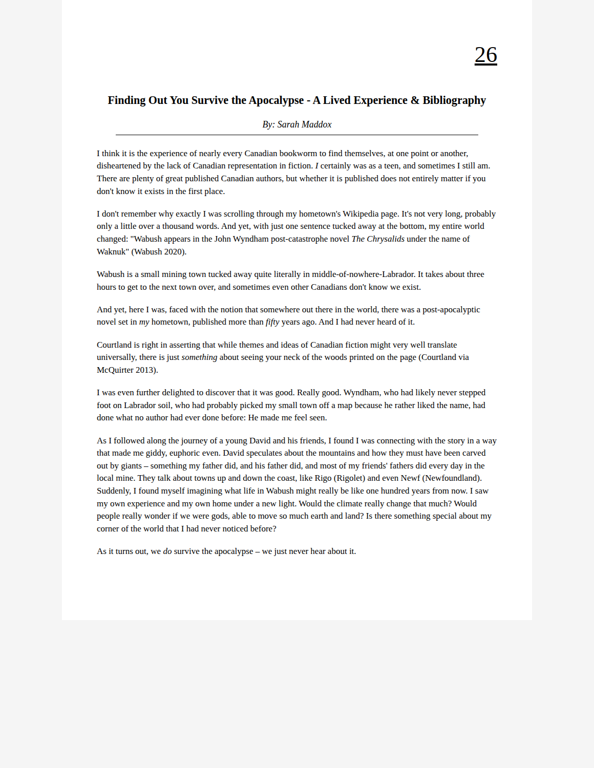26
Finding Out You Survive the Apocalypse - A Lived Experience & Bibliography
By: Sarah Maddox
I think it is the experience of nearly every Canadian bookworm to find themselves, at one point or another, disheartened by the lack of Canadian representation in fiction. I certainly was as a teen, and sometimes I still am. There are plenty of great published Canadian authors, but whether it is published does not entirely matter if you don't know it exists in the first place.
I don't remember why exactly I was scrolling through my hometown's Wikipedia page. It's not very long, probably only a little over a thousand words. And yet, with just one sentence tucked away at the bottom, my entire world changed: "Wabush appears in the John Wyndham post-catastrophe novel The Chrysalids under the name of Waknuk" (Wabush 2020).
Wabush is a small mining town tucked away quite literally in middle-of-nowhere-Labrador. It takes about three hours to get to the next town over, and sometimes even other Canadians don't know we exist.
And yet, here I was, faced with the notion that somewhere out there in the world, there was a post-apocalyptic novel set in my hometown, published more than fifty years ago. And I had never heard of it.
Courtland is right in asserting that while themes and ideas of Canadian fiction might very well translate universally, there is just something about seeing your neck of the woods printed on the page (Courtland via McQuirter 2013).
I was even further delighted to discover that it was good. Really good. Wyndham, who had likely never stepped foot on Labrador soil, who had probably picked my small town off a map because he rather liked the name, had done what no author had ever done before: He made me feel seen.
As I followed along the journey of a young David and his friends, I found I was connecting with the story in a way that made me giddy, euphoric even. David speculates about the mountains and how they must have been carved out by giants – something my father did, and his father did, and most of my friends' fathers did every day in the local mine. They talk about towns up and down the coast, like Rigo (Rigolet) and even Newf (Newfoundland). Suddenly, I found myself imagining what life in Wabush might really be like one hundred years from now. I saw my own experience and my own home under a new light. Would the climate really change that much? Would people really wonder if we were gods, able to move so much earth and land? Is there something special about my corner of the world that I had never noticed before?
As it turns out, we do survive the apocalypse – we just never hear about it.